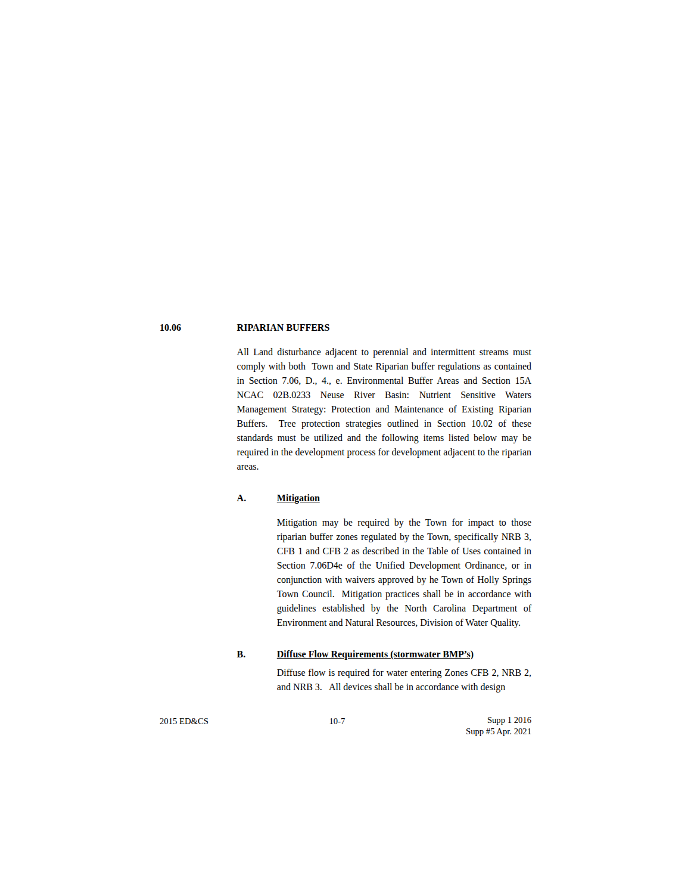10.06
RIPARIAN BUFFERS
All Land disturbance adjacent to perennial and intermittent streams must comply with both Town and State Riparian buffer regulations as contained in Section 7.06, D., 4., e. Environmental Buffer Areas and Section 15A NCAC 02B.0233 Neuse River Basin: Nutrient Sensitive Waters Management Strategy: Protection and Maintenance of Existing Riparian Buffers. Tree protection strategies outlined in Section 10.02 of these standards must be utilized and the following items listed below may be required in the development process for development adjacent to the riparian areas.
A.
Mitigation
Mitigation may be required by the Town for impact to those riparian buffer zones regulated by the Town, specifically NRB 3, CFB 1 and CFB 2 as described in the Table of Uses contained in Section 7.06D4e of the Unified Development Ordinance, or in conjunction with waivers approved by he Town of Holly Springs Town Council. Mitigation practices shall be in accordance with guidelines established by the North Carolina Department of Environment and Natural Resources, Division of Water Quality.
B.
Diffuse Flow Requirements (stormwater BMP’s)
Diffuse flow is required for water entering Zones CFB 2, NRB 2, and NRB 3. All devices shall be in accordance with design
2015 ED&CS
10-7
Supp 1 2016
Supp #5 Apr. 2021